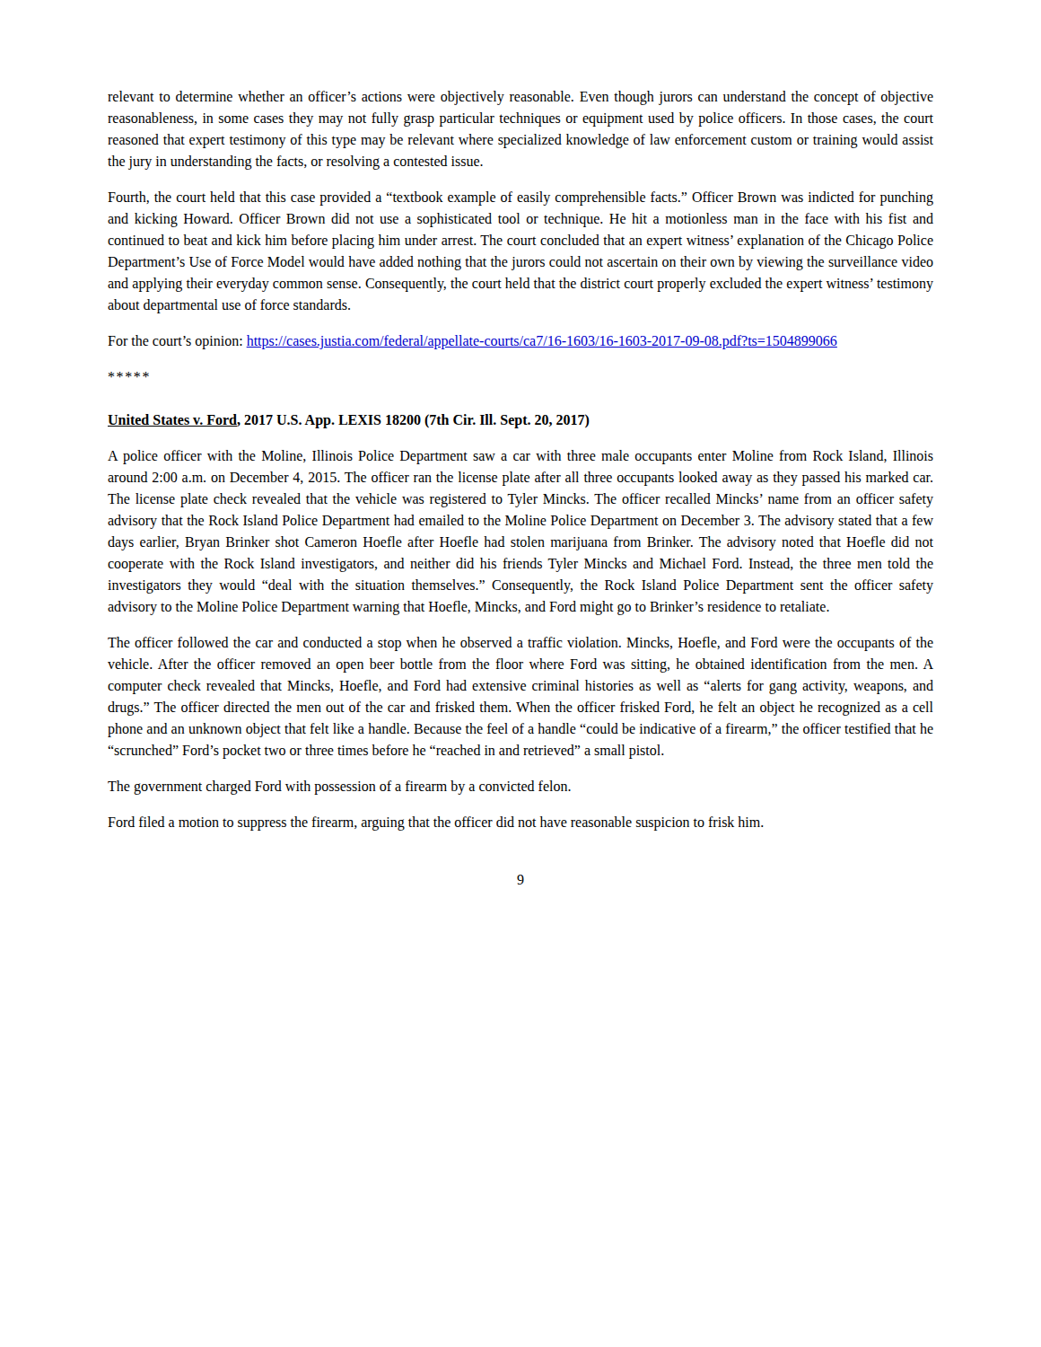relevant to determine whether an officer’s actions were objectively reasonable. Even though jurors can understand the concept of objective reasonableness, in some cases they may not fully grasp particular techniques or equipment used by police officers. In those cases, the court reasoned that expert testimony of this type may be relevant where specialized knowledge of law enforcement custom or training would assist the jury in understanding the facts, or resolving a contested issue.
Fourth, the court held that this case provided a “textbook example of easily comprehensible facts.” Officer Brown was indicted for punching and kicking Howard. Officer Brown did not use a sophisticated tool or technique. He hit a motionless man in the face with his fist and continued to beat and kick him before placing him under arrest. The court concluded that an expert witness’ explanation of the Chicago Police Department’s Use of Force Model would have added nothing that the jurors could not ascertain on their own by viewing the surveillance video and applying their everyday common sense. Consequently, the court held that the district court properly excluded the expert witness’ testimony about departmental use of force standards.
For the court’s opinion: https://cases.justia.com/federal/appellate-courts/ca7/16-1603/16-1603-2017-09-08.pdf?ts=1504899066
*****
United States v. Ford, 2017 U.S. App. LEXIS 18200 (7th Cir. Ill. Sept. 20, 2017)
A police officer with the Moline, Illinois Police Department saw a car with three male occupants enter Moline from Rock Island, Illinois around 2:00 a.m. on December 4, 2015. The officer ran the license plate after all three occupants looked away as they passed his marked car. The license plate check revealed that the vehicle was registered to Tyler Mincks. The officer recalled Mincks’ name from an officer safety advisory that the Rock Island Police Department had emailed to the Moline Police Department on December 3. The advisory stated that a few days earlier, Bryan Brinker shot Cameron Hoefle after Hoefle had stolen marijuana from Brinker. The advisory noted that Hoefle did not cooperate with the Rock Island investigators, and neither did his friends Tyler Mincks and Michael Ford. Instead, the three men told the investigators they would “deal with the situation themselves.” Consequently, the Rock Island Police Department sent the officer safety advisory to the Moline Police Department warning that Hoefle, Mincks, and Ford might go to Brinker’s residence to retaliate.
The officer followed the car and conducted a stop when he observed a traffic violation. Mincks, Hoefle, and Ford were the occupants of the vehicle. After the officer removed an open beer bottle from the floor where Ford was sitting, he obtained identification from the men. A computer check revealed that Mincks, Hoefle, and Ford had extensive criminal histories as well as “alerts for gang activity, weapons, and drugs.” The officer directed the men out of the car and frisked them. When the officer frisked Ford, he felt an object he recognized as a cell phone and an unknown object that felt like a handle. Because the feel of a handle “could be indicative of a firearm,” the officer testified that he “scrunched” Ford’s pocket two or three times before he “reached in and retrieved” a small pistol.
The government charged Ford with possession of a firearm by a convicted felon.
Ford filed a motion to suppress the firearm, arguing that the officer did not have reasonable suspicion to frisk him.
9